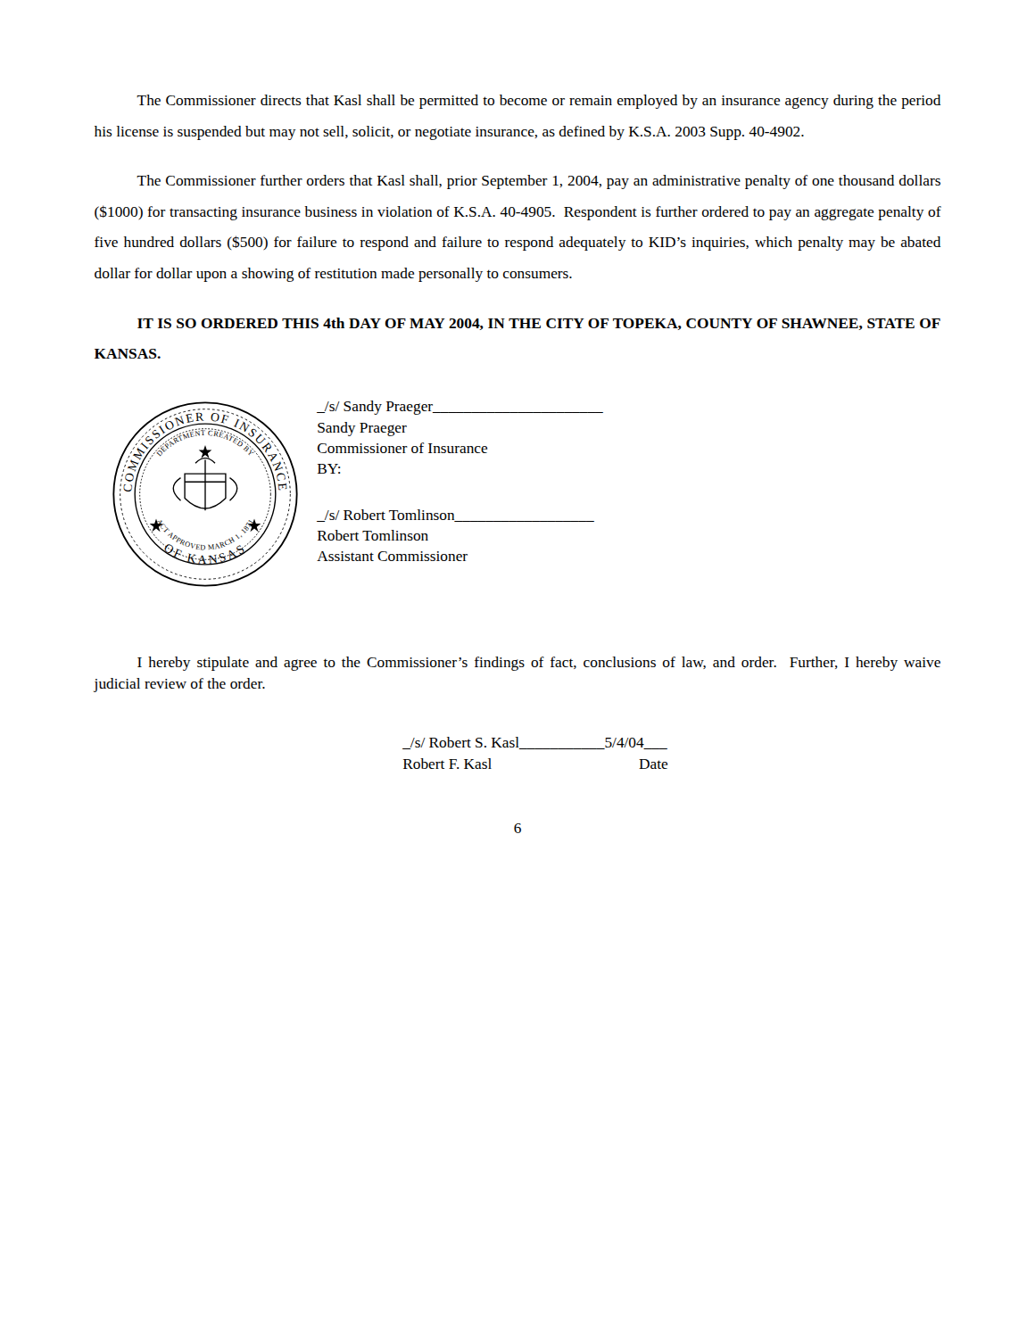The Commissioner directs that Kasl shall be permitted to become or remain employed by an insurance agency during the period his license is suspended but may not sell, solicit, or negotiate insurance, as defined by K.S.A. 2003 Supp. 40-4902.
The Commissioner further orders that Kasl shall, prior September 1, 2004, pay an administrative penalty of one thousand dollars ($1000) for transacting insurance business in violation of K.S.A. 40-4905. Respondent is further ordered to pay an aggregate penalty of five hundred dollars ($500) for failure to respond and failure to respond adequately to KID’s inquiries, which penalty may be abated dollar for dollar upon a showing of restitution made personally to consumers.
IT IS SO ORDERED THIS 4th DAY OF MAY 2004, IN THE CITY OF TOPEKA, COUNTY OF SHAWNEE, STATE OF KANSAS.
COMMISSIONER OF INSURANCE OF KANSAS DEPARTMENT CREATED BY ACT APPROVED MARCH 1, 1871
_/s/ Sandy Praeger______________________
Sandy Praeger
Commissioner of Insurance
BY:
_/s/ Robert Tomlinson__________________
Robert Tomlinson
Assistant Commissioner
I hereby stipulate and agree to the Commissioner’s findings of fact, conclusions of law, and order. Further, I hereby waive judicial review of the order.
_/s/ Robert S. Kasl___________5/4/04___
Robert F. Kasl Date
6